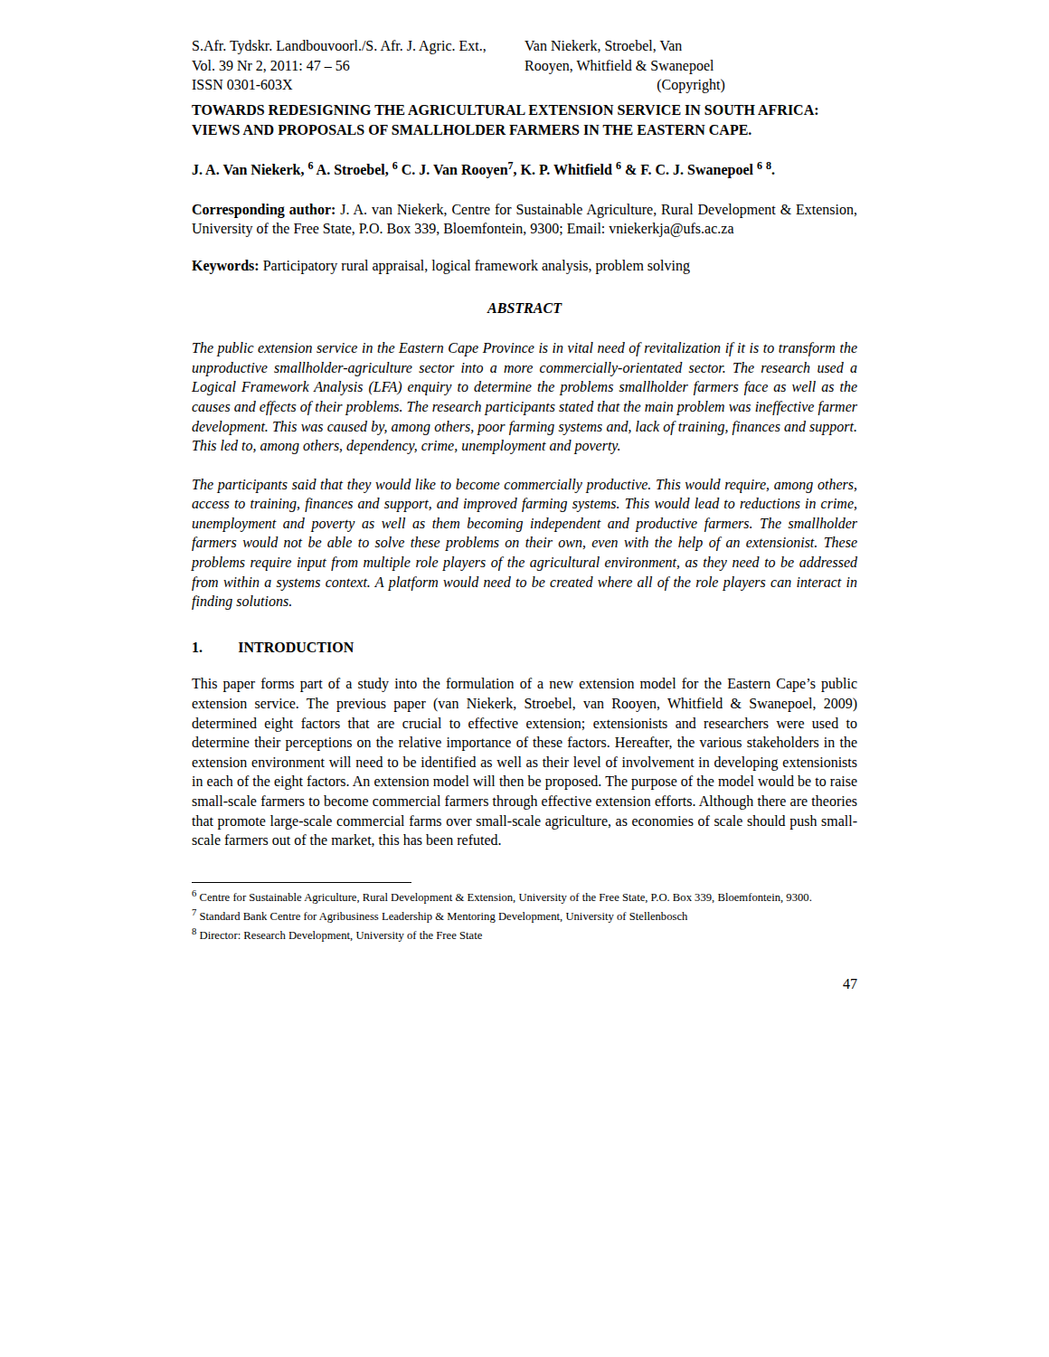| S.Afr. Tydskr. Landbouvoorl./S. Afr. J. Agric. Ext., | Van Niekerk, Stroebel, Van |
| Vol. 39 Nr 2, 2011: 47 – 56 | Rooyen, Whitfield & Swanepoel |
| ISSN 0301-603X | (Copyright) |
Towards Redesigning the Agricultural Extension Service in South Africa: Views and Proposals of Smallholder Farmers in the Eastern Cape.
J. A. Van Niekerk, 6 A. Stroebel, 6 C. J. Van Rooyen7, K. P. Whitfield 6 & F. C. J. Swanepoel 6 8.
Corresponding author: J. A. van Niekerk, Centre for Sustainable Agriculture, Rural Development & Extension, University of the Free State, P.O. Box 339, Bloemfontein, 9300; Email: vniekerkja@ufs.ac.za
Keywords: Participatory rural appraisal, logical framework analysis, problem solving
ABSTRACT
The public extension service in the Eastern Cape Province is in vital need of revitalization if it is to transform the unproductive smallholder-agriculture sector into a more commercially-orientated sector. The research used a Logical Framework Analysis (LFA) enquiry to determine the problems smallholder farmers face as well as the causes and effects of their problems. The research participants stated that the main problem was ineffective farmer development. This was caused by, among others, poor farming systems and, lack of training, finances and support. This led to, among others, dependency, crime, unemployment and poverty.
The participants said that they would like to become commercially productive. This would require, among others, access to training, finances and support, and improved farming systems. This would lead to reductions in crime, unemployment and poverty as well as them becoming independent and productive farmers. The smallholder farmers would not be able to solve these problems on their own, even with the help of an extensionist. These problems require input from multiple role players of the agricultural environment, as they need to be addressed from within a systems context. A platform would need to be created where all of the role players can interact in finding solutions.
1. INTRODUCTION
This paper forms part of a study into the formulation of a new extension model for the Eastern Cape’s public extension service. The previous paper (van Niekerk, Stroebel, van Rooyen, Whitfield & Swanepoel, 2009) determined eight factors that are crucial to effective extension; extensionists and researchers were used to determine their perceptions on the relative importance of these factors. Hereafter, the various stakeholders in the extension environment will need to be identified as well as their level of involvement in developing extensionists in each of the eight factors. An extension model will then be proposed. The purpose of the model would be to raise small-scale farmers to become commercial farmers through effective extension efforts. Although there are theories that promote large-scale commercial farms over small-scale agriculture, as economies of scale should push small-scale farmers out of the market, this has been refuted.
6 Centre for Sustainable Agriculture, Rural Development & Extension, University of the Free State, P.O. Box 339, Bloemfontein, 9300.
7 Standard Bank Centre for Agribusiness Leadership & Mentoring Development, University of Stellenbosch
8 Director: Research Development, University of the Free State
47